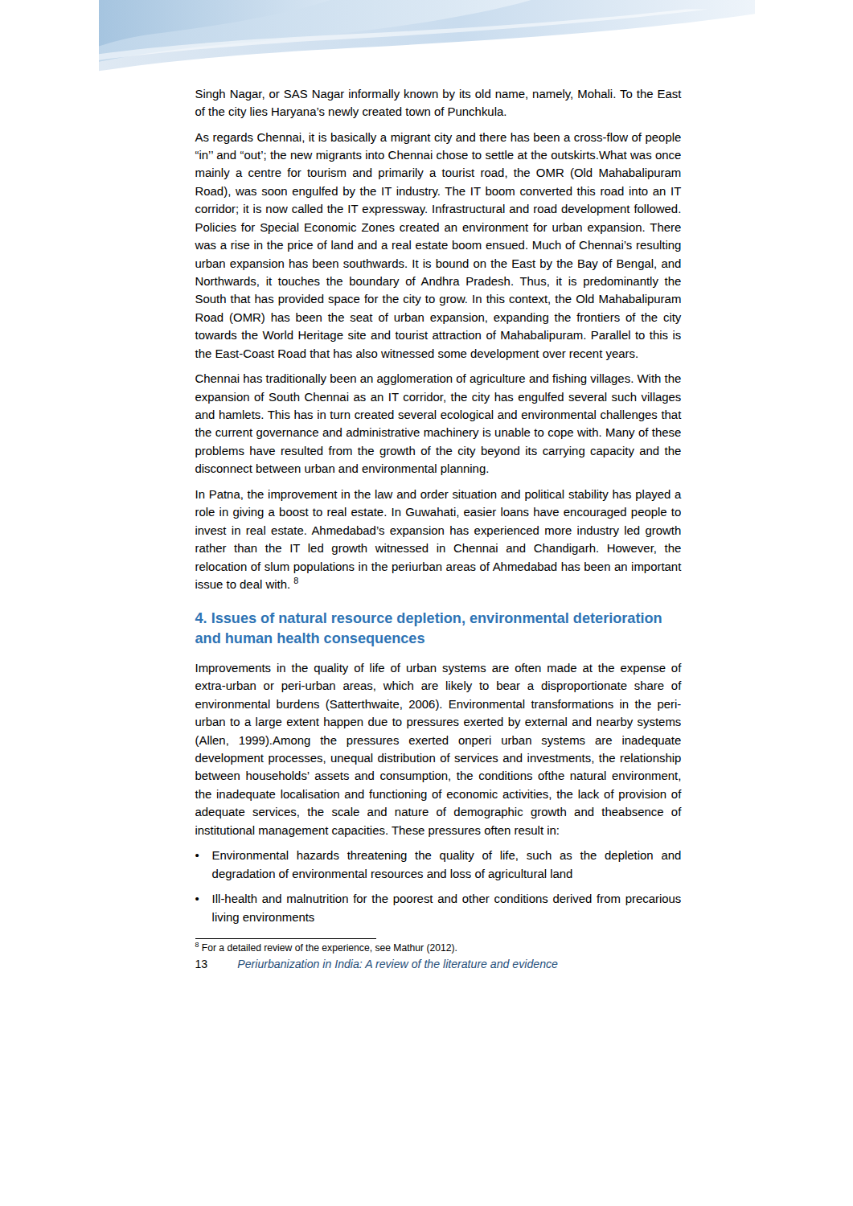Singh Nagar, or SAS Nagar informally known by its old name, namely, Mohali. To the East of the city lies Haryana’s newly created town of Punchkula.
As regards Chennai, it is basically a migrant city and there has been a cross-flow of people “in’’ and “out’; the new migrants into Chennai chose to settle at the outskirts.What was once mainly a centre for tourism and primarily a tourist road, the OMR (Old Mahabalipuram Road), was soon engulfed by the IT industry. The IT boom converted this road into an IT corridor; it is now called the IT expressway. Infrastructural and road development followed. Policies for Special Economic Zones created an environment for urban expansion. There was a rise in the price of land and a real estate boom ensued. Much of Chennai’s resulting urban expansion has been southwards. It is bound on the East by the Bay of Bengal, and Northwards, it touches the boundary of Andhra Pradesh. Thus, it is predominantly the South that has provided space for the city to grow. In this context, the Old Mahabalipuram Road (OMR) has been the seat of urban expansion, expanding the frontiers of the city towards the World Heritage site and tourist attraction of Mahabalipuram. Parallel to this is the East-Coast Road that has also witnessed some development over recent years.
Chennai has traditionally been an agglomeration of agriculture and fishing villages. With the expansion of South Chennai as an IT corridor, the city has engulfed several such villages and hamlets. This has in turn created several ecological and environmental challenges that the current governance and administrative machinery is unable to cope with. Many of these problems have resulted from the growth of the city beyond its carrying capacity and the disconnect between urban and environmental planning.
In Patna, the improvement in the law and order situation and political stability has played a role in giving a boost to real estate. In Guwahati, easier loans have encouraged people to invest in real estate. Ahmedabad’s expansion has experienced more industry led growth rather than the IT led growth witnessed in Chennai and Chandigarh. However, the relocation of slum populations in the periurban areas of Ahmedabad has been an important issue to deal with. 8
4. Issues of natural resource depletion, environmental deterioration and human health consequences
Improvements in the quality of life of urban systems are often made at the expense of extra-urban or peri-urban areas, which are likely to bear a disproportionate share of environmental burdens (Satterthwaite, 2006). Environmental transformations in the peri-urban to a large extent happen due to pressures exerted by external and nearby systems (Allen, 1999).Among the pressures exerted onperi urban systems are inadequate development processes, unequal distribution of services and investments, the relationship between households’ assets and consumption, the conditions ofthe natural environment, the inadequate localisation and functioning of economic activities, the lack of provision of adequate services, the scale and nature of demographic growth and theabsence of institutional management capacities. These pressures often result in:
Environmental hazards threatening the quality of life, such as the depletion and degradation of environmental resources and loss of agricultural land
Ill-health and malnutrition for the poorest and other conditions derived from precarious living environments
8 For a detailed review of the experience, see Mathur (2012).
13 Periurbanization in India: A review of the literature and evidence